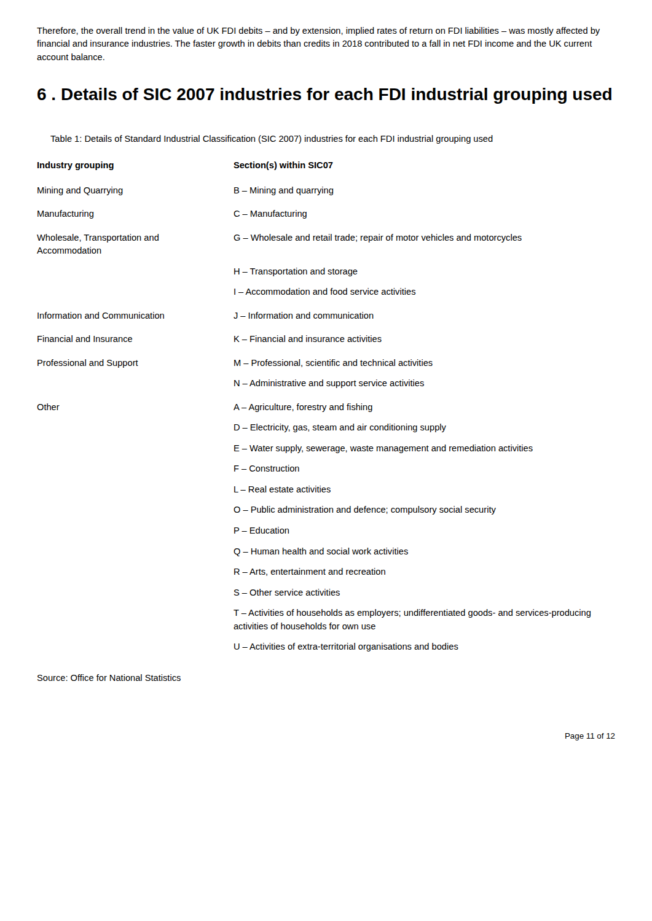Therefore, the overall trend in the value of UK FDI debits – and by extension, implied rates of return on FDI liabilities – was mostly affected by financial and insurance industries. The faster growth in debits than credits in 2018 contributed to a fall in net FDI income and the UK current account balance.
6 . Details of SIC 2007 industries for each FDI industrial grouping used
Table 1: Details of Standard Industrial Classification (SIC 2007) industries for each FDI industrial grouping used
| Industry grouping | Section(s) within SIC07 |
| --- | --- |
| Mining and Quarrying | B – Mining and quarrying |
| Manufacturing | C – Manufacturing |
| Wholesale, Transportation and Accommodation | G – Wholesale and retail trade; repair of motor vehicles and motorcycles |
| | H – Transportation and storage |
| | I – Accommodation and food service activities |
| Information and Communication | J – Information and communication |
| Financial and Insurance | K – Financial and insurance activities |
| Professional and Support | M – Professional, scientific and technical activities |
| | N – Administrative and support service activities |
| Other | A – Agriculture, forestry and fishing |
| | D – Electricity, gas, steam and air conditioning supply |
| | E – Water supply, sewerage, waste management and remediation activities |
| | F – Construction |
| | L – Real estate activities |
| | O – Public administration and defence; compulsory social security |
| | P – Education |
| | Q – Human health and social work activities |
| | R – Arts, entertainment and recreation |
| | S – Other service activities |
| | T – Activities of households as employers; undifferentiated goods- and services-producing activities of households for own use |
| | U – Activities of extra-territorial organisations and bodies |
Source: Office for National Statistics
Page 11 of 12